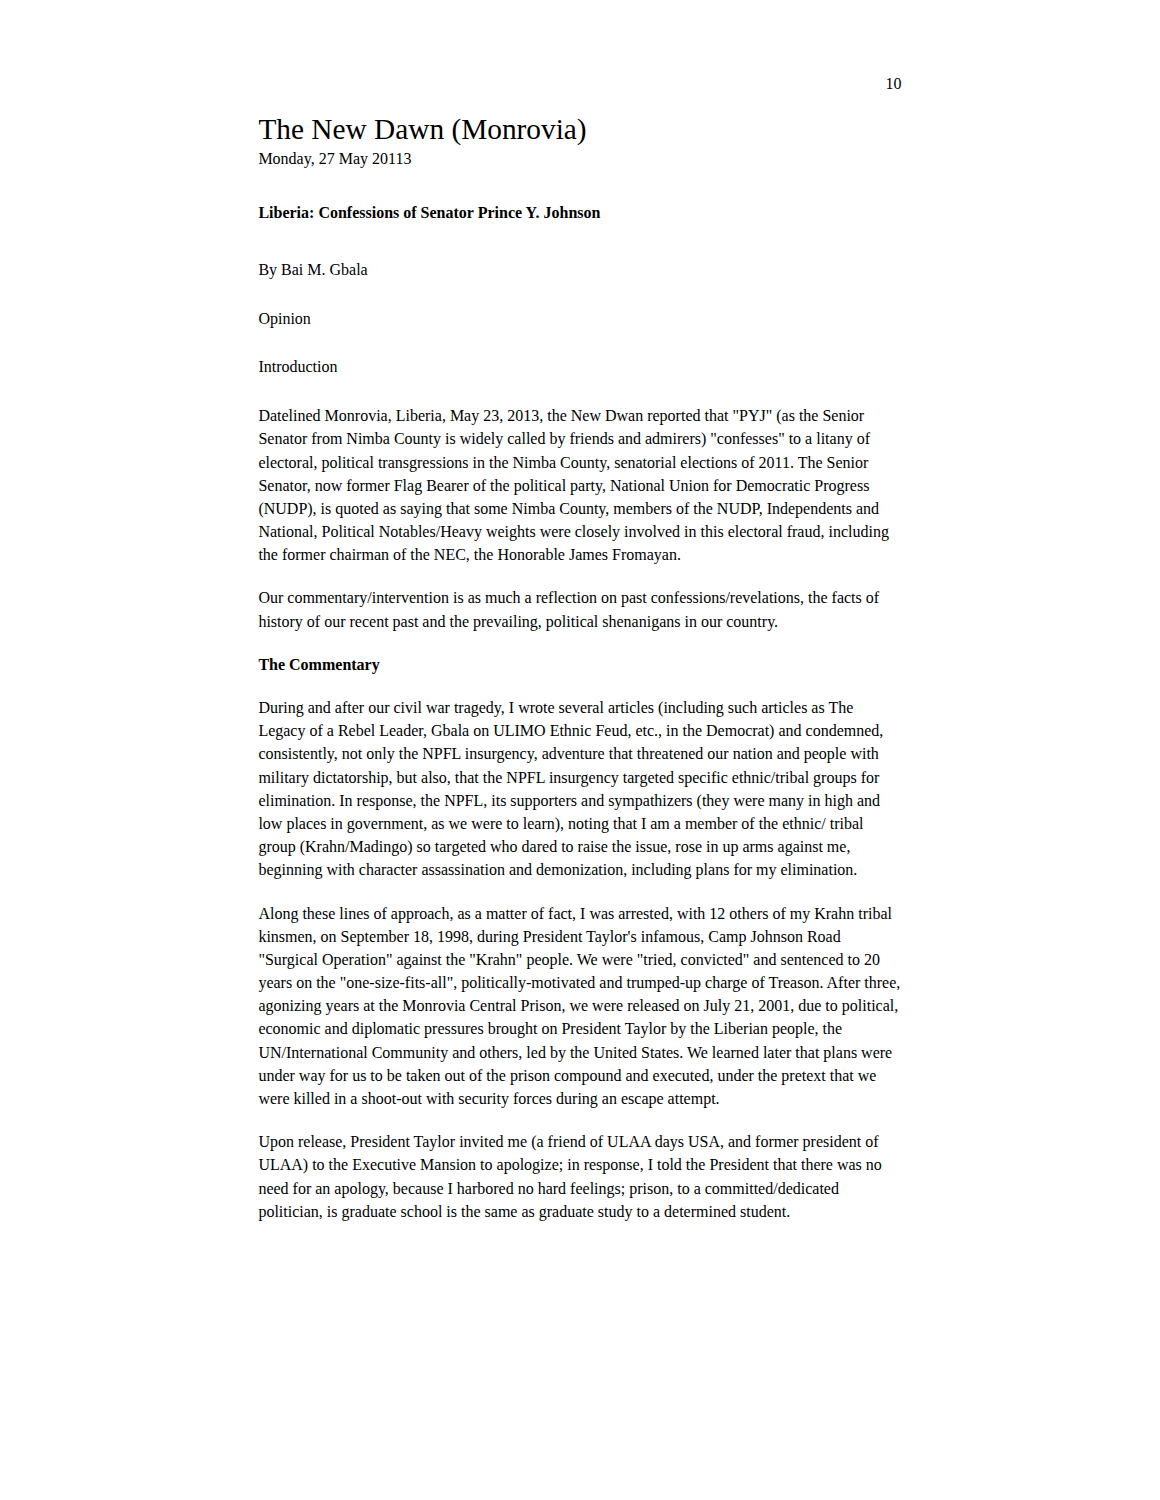10
The New Dawn (Monrovia)
Monday, 27 May 20113
Liberia: Confessions of Senator Prince Y. Johnson
By Bai M. Gbala
Opinion
Introduction
Datelined Monrovia, Liberia, May 23, 2013, the New Dwan reported that "PYJ" (as the Senior Senator from Nimba County is widely called by friends and admirers) "confesses" to a litany of electoral, political transgressions in the Nimba County, senatorial elections of 2011. The Senior Senator, now former Flag Bearer of the political party, National Union for Democratic Progress (NUDP), is quoted as saying that some Nimba County, members of the NUDP, Independents and National, Political Notables/Heavy weights were closely involved in this electoral fraud, including the former chairman of the NEC, the Honorable James Fromayan.
Our commentary/intervention is as much a reflection on past confessions/revelations, the facts of history of our recent past and the prevailing, political shenanigans in our country.
The Commentary
During and after our civil war tragedy, I wrote several articles (including such articles as The Legacy of a Rebel Leader, Gbala on ULIMO Ethnic Feud, etc., in the Democrat) and condemned, consistently, not only the NPFL insurgency, adventure that threatened our nation and people with military dictatorship, but also, that the NPFL insurgency targeted specific ethnic/tribal groups for elimination. In response, the NPFL, its supporters and sympathizers (they were many in high and low places in government, as we were to learn), noting that I am a member of the ethnic/ tribal group (Krahn/Madingo) so targeted who dared to raise the issue, rose in up arms against me, beginning with character assassination and demonization, including plans for my elimination.
Along these lines of approach, as a matter of fact, I was arrested, with 12 others of my Krahn tribal kinsmen, on September 18, 1998, during President Taylor's infamous, Camp Johnson Road "Surgical Operation" against the "Krahn" people. We were "tried, convicted" and sentenced to 20 years on the "one-size-fits-all", politically-motivated and trumped-up charge of Treason. After three, agonizing years at the Monrovia Central Prison, we were released on July 21, 2001, due to political, economic and diplomatic pressures brought on President Taylor by the Liberian people, the UN/International Community and others, led by the United States. We learned later that plans were under way for us to be taken out of the prison compound and executed, under the pretext that we were killed in a shoot-out with security forces during an escape attempt.
Upon release, President Taylor invited me (a friend of ULAA days USA, and former president of ULAA) to the Executive Mansion to apologize; in response, I told the President that there was no need for an apology, because I harbored no hard feelings; prison, to a committed/dedicated politician, is graduate school is the same as graduate study to a determined student.